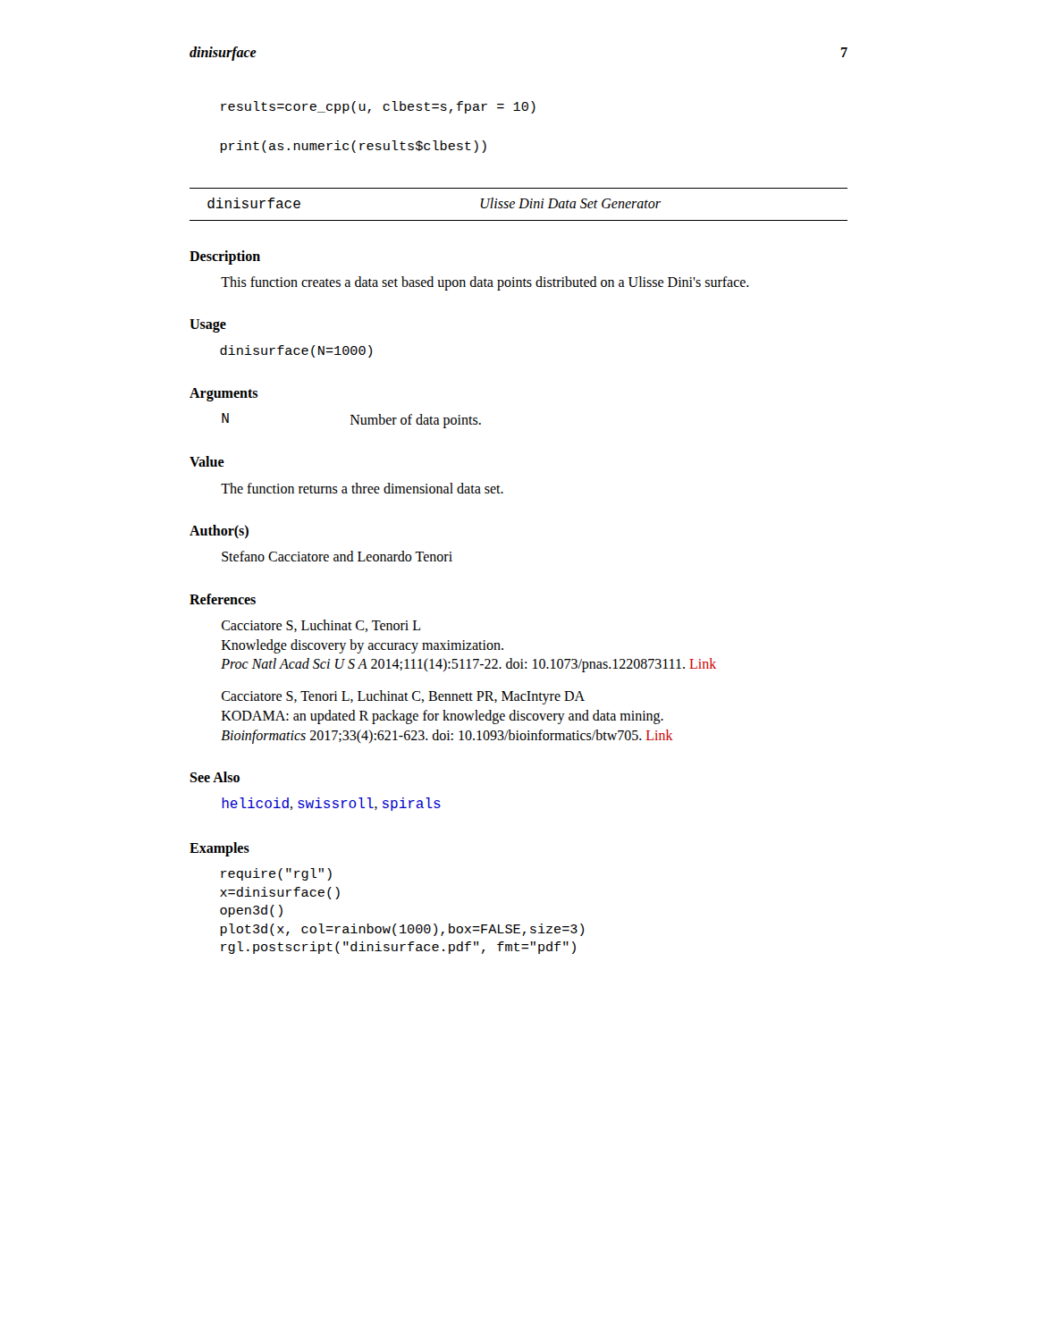dinisurface 7
results=core_cpp(u, clbest=s,fpar = 10)
print(as.numeric(results$clbest))
dinisurface Ulisse Dini Data Set Generator
Description
This function creates a data set based upon data points distributed on a Ulisse Dini's surface.
Usage
dinisurface(N=1000)
Arguments
N
Number of data points.
Value
The function returns a three dimensional data set.
Author(s)
Stefano Cacciatore and Leonardo Tenori
References
Cacciatore S, Luchinat C, Tenori L
Knowledge discovery by accuracy maximization.
Proc Natl Acad Sci U S A 2014;111(14):5117-22. doi: 10.1073/pnas.1220873111. Link
Cacciatore S, Tenori L, Luchinat C, Bennett PR, MacIntyre DA
KODAMA: an updated R package for knowledge discovery and data mining.
Bioinformatics 2017;33(4):621-623. doi: 10.1093/bioinformatics/btw705. Link
See Also
helicoid, swissroll, spirals
Examples
require("rgl")
x=dinisurface()
open3d()
plot3d(x, col=rainbow(1000),box=FALSE,size=3)
rgl.postscript("dinisurface.pdf", fmt="pdf")